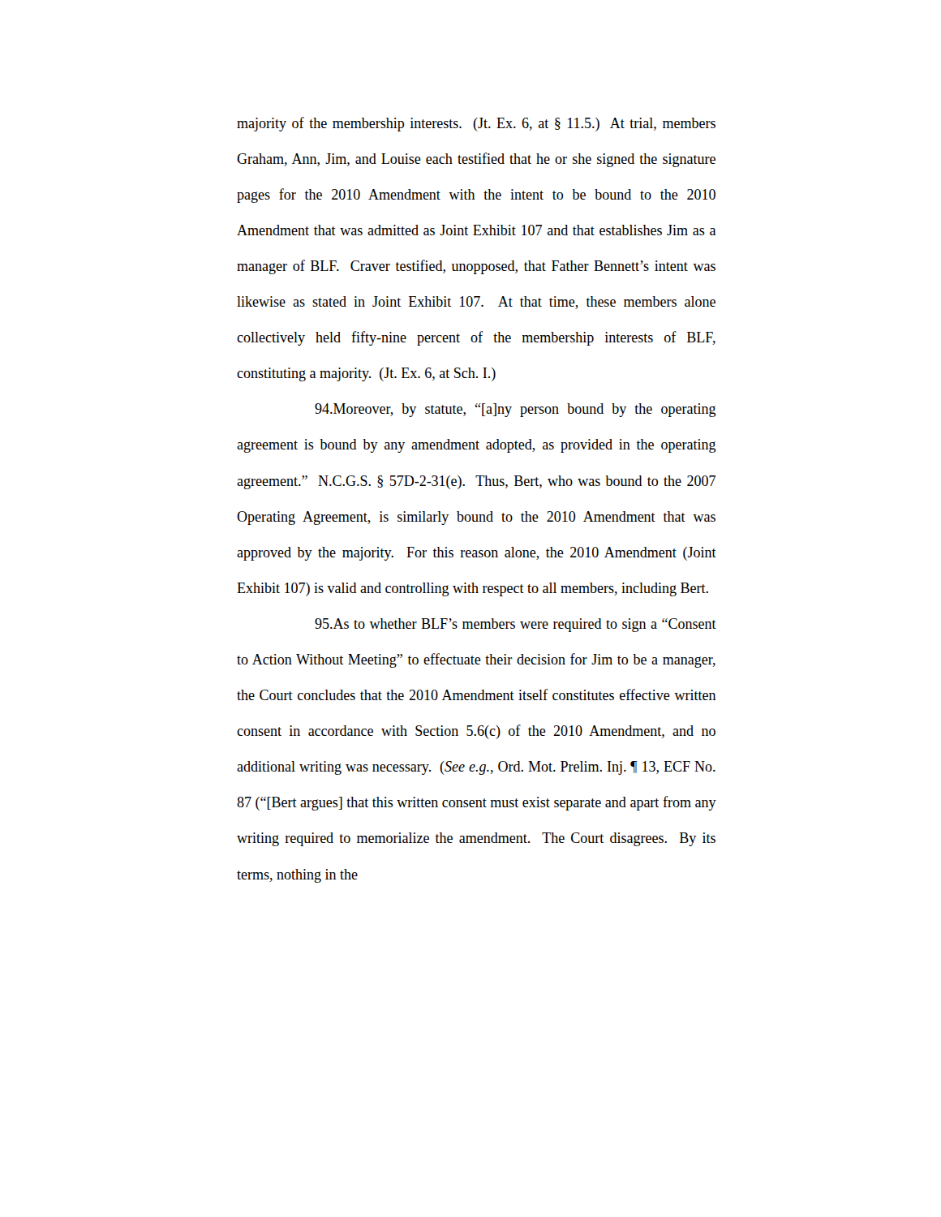majority of the membership interests. (Jt. Ex. 6, at § 11.5.) At trial, members Graham, Ann, Jim, and Louise each testified that he or she signed the signature pages for the 2010 Amendment with the intent to be bound to the 2010 Amendment that was admitted as Joint Exhibit 107 and that establishes Jim as a manager of BLF. Craver testified, unopposed, that Father Bennett’s intent was likewise as stated in Joint Exhibit 107. At that time, these members alone collectively held fifty-nine percent of the membership interests of BLF, constituting a majority. (Jt. Ex. 6, at Sch. I.)
94. Moreover, by statute, “[a]ny person bound by the operating agreement is bound by any amendment adopted, as provided in the operating agreement.” N.C.G.S. § 57D-2-31(e). Thus, Bert, who was bound to the 2007 Operating Agreement, is similarly bound to the 2010 Amendment that was approved by the majority. For this reason alone, the 2010 Amendment (Joint Exhibit 107) is valid and controlling with respect to all members, including Bert.
95. As to whether BLF’s members were required to sign a “Consent to Action Without Meeting” to effectuate their decision for Jim to be a manager, the Court concludes that the 2010 Amendment itself constitutes effective written consent in accordance with Section 5.6(c) of the 2010 Amendment, and no additional writing was necessary. (See e.g., Ord. Mot. Prelim. Inj. ¶ 13, ECF No. 87 (“[Bert argues] that this written consent must exist separate and apart from any writing required to memorialize the amendment. The Court disagrees. By its terms, nothing in the